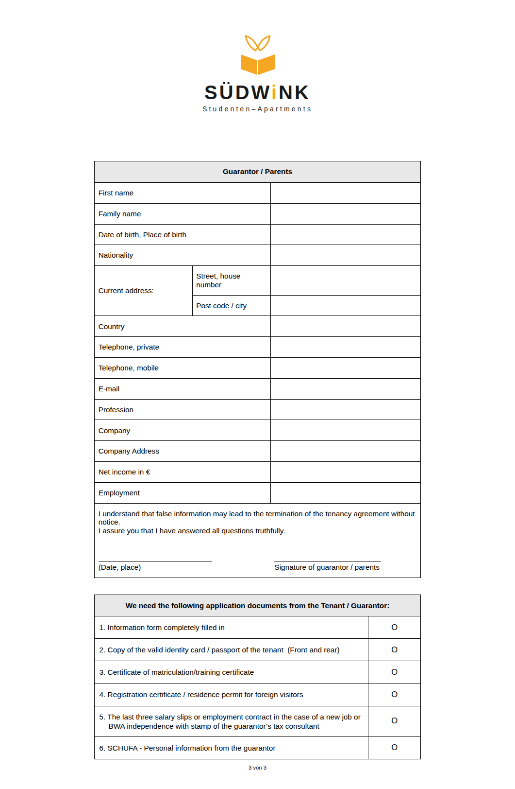SÜDWi NK
Studenten–Apartments
| Guarantor / Parents |
| --- |
| First name | |
| Family name | |
| Date of birth, Place of birth | |
| Nationality | |
| Current address: | Street, house number | |
| Post code / city | |
| Country | |
| Telephone, private | |
| Telephone, mobile | |
| E-mail | |
| Profession | |
| Company | |
| Company Address | |
| Net income in € | |
| Employment | |
| I understand that false information may lead to the termination of the tenancy agreement without notice. I assure you that I have answered all questions truthfully. (Date, place) Signature of guarantor / parents |
| We need the following application documents from the Tenant / Guarantor: |
| --- |
| 1. Information form completely filled in | O |
| 2. Copy of the valid identity card / passport of the tenant (Front and rear) | O |
| 3. Certificate of matriculation/training certificate | O |
| 4. Registration certificate / residence permit for foreign visitors | O |
| 5. The last three salary slips or employment contract in the case of a new job or BWA independence with stamp of the guarantor’s tax consultant | O |
| 6. SCHUFA - Personal information from the guarantor | O |
3 von 3